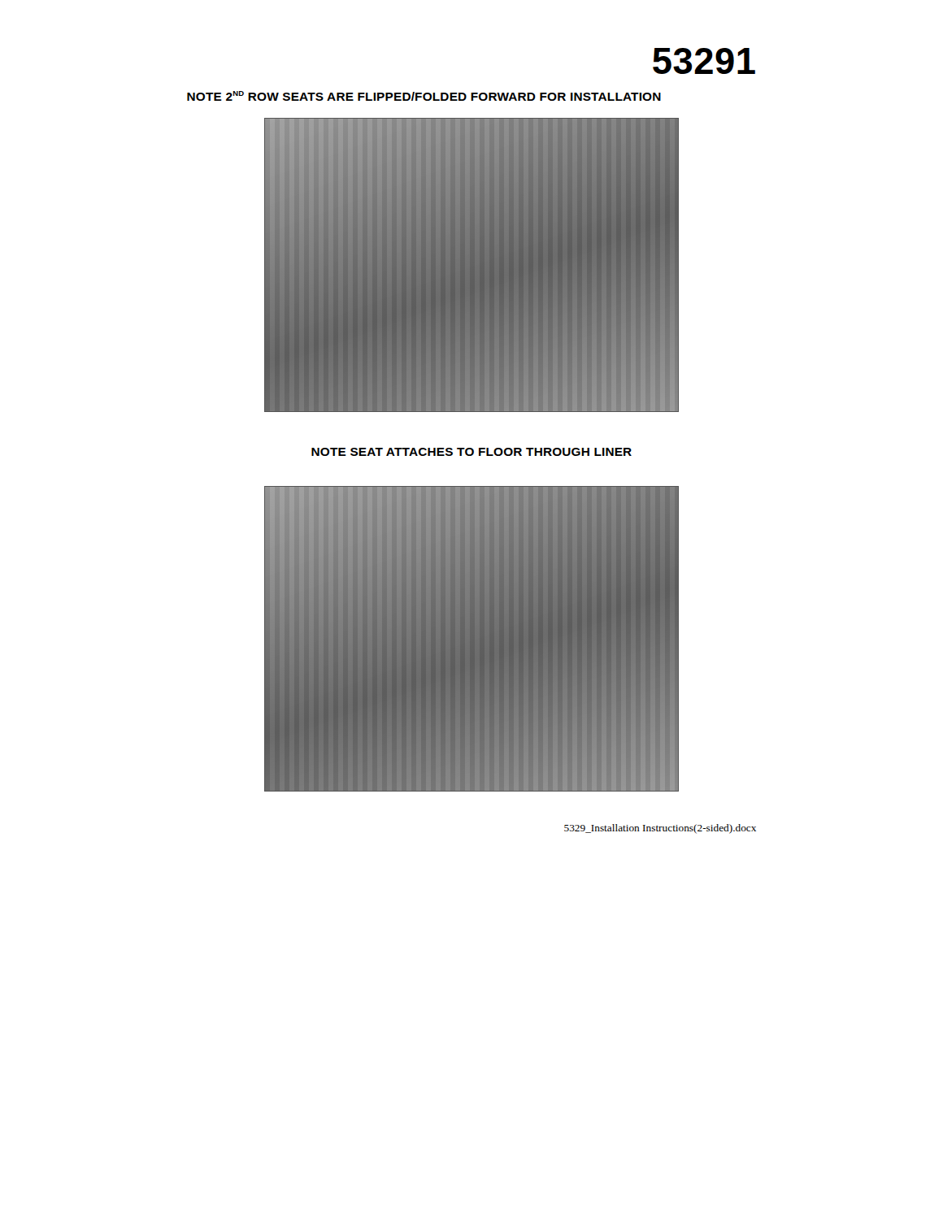53291
NOTE 2ND ROW SEATS ARE FLIPPED/FOLDED FORWARD FOR INSTALLATION
NOTE SEAT ATTACHES TO FLOOR THROUGH LINER
5329_Installation Instructions(2-sided).docx